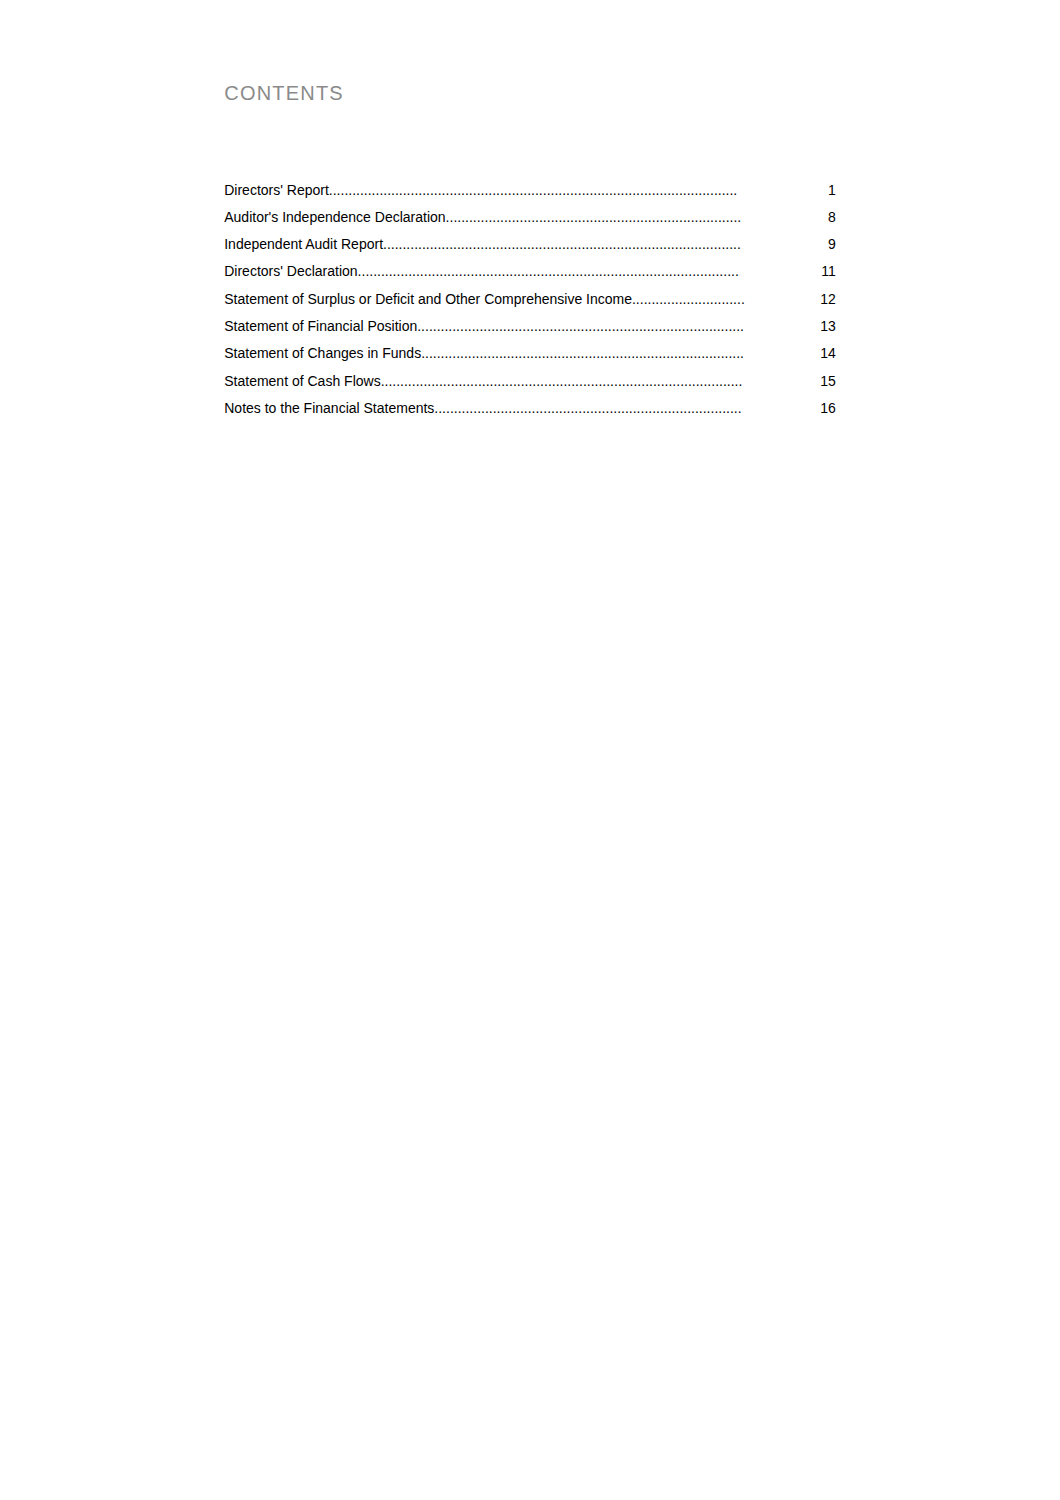CONTENTS
| Directors' Report......................................................................................................... | 1 |
| Auditor's Independence Declaration............................................................................ | 8 |
| Independent Audit Report............................................................................................ | 9 |
| Directors' Declaration.................................................................................................. | 11 |
| Statement of Surplus or Deficit and Other Comprehensive Income............................. | 12 |
| Statement of Financial Position.................................................................................... | 13 |
| Statement of Changes in Funds................................................................................... | 14 |
| Statement of Cash Flows............................................................................................. | 15 |
| Notes to the Financial Statements............................................................................... | 16 |